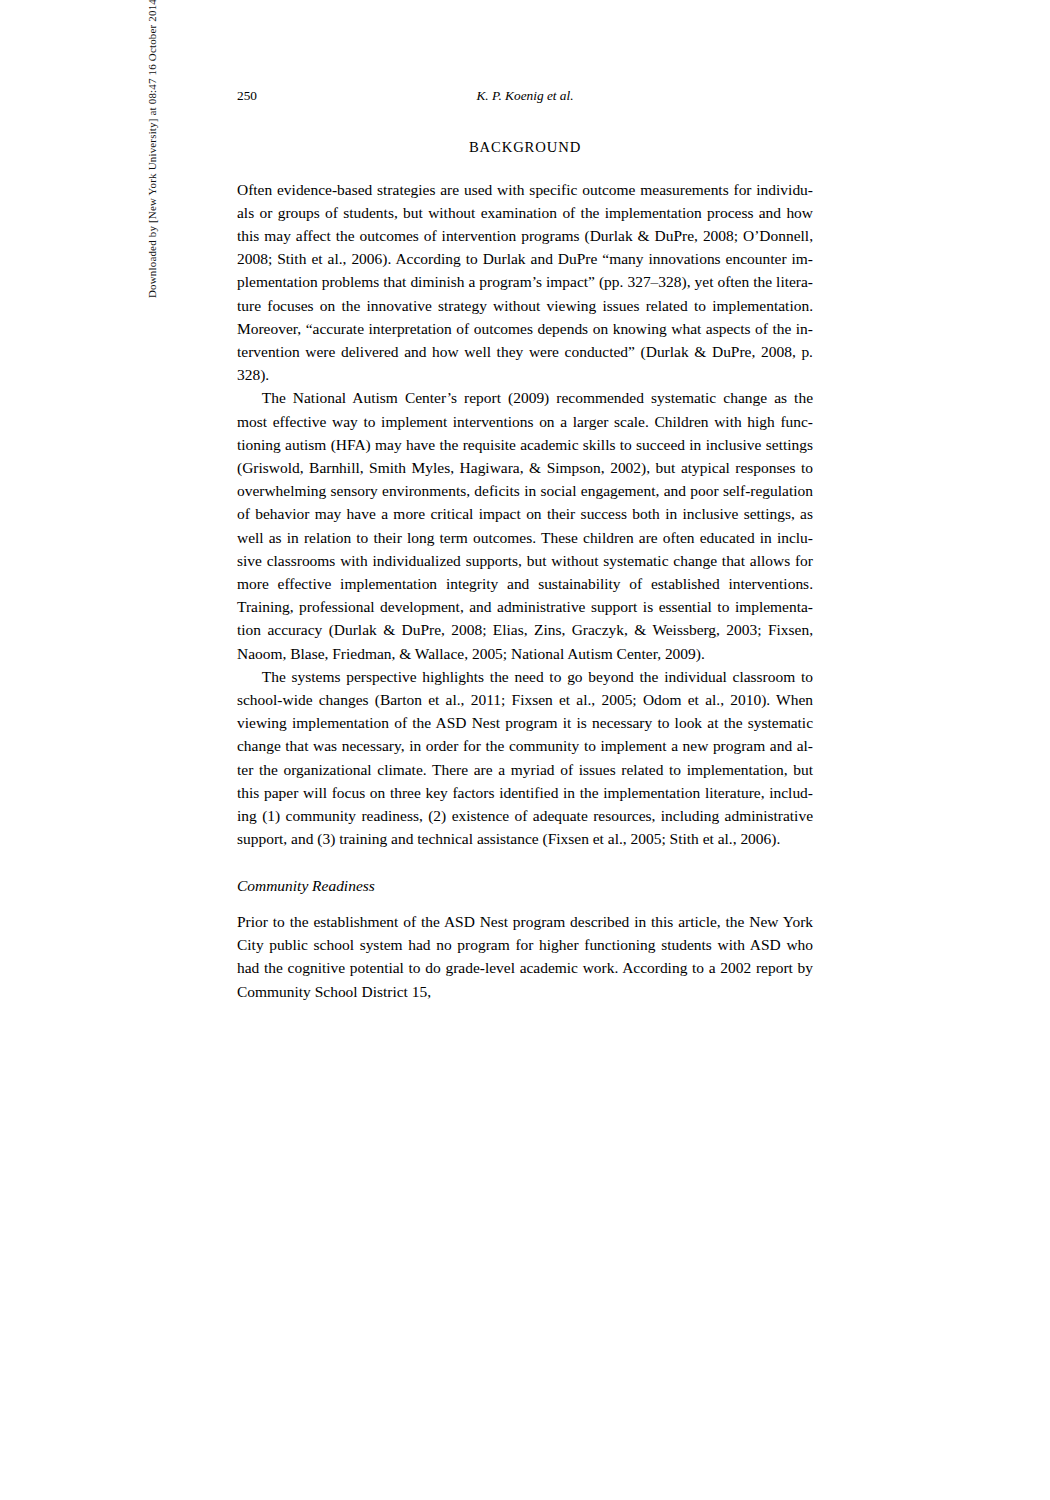Downloaded by [New York University] at 08:47 16 October 2014
250
K. P. Koenig et al.
BACKGROUND
Often evidence-based strategies are used with specific outcome measurements for individuals or groups of students, but without examination of the implementation process and how this may affect the outcomes of intervention programs (Durlak & DuPre, 2008; O’Donnell, 2008; Stith et al., 2006). According to Durlak and DuPre “many innovations encounter implementation problems that diminish a program’s impact” (pp. 327–328), yet often the literature focuses on the innovative strategy without viewing issues related to implementation. Moreover, “accurate interpretation of outcomes depends on knowing what aspects of the intervention were delivered and how well they were conducted” (Durlak & DuPre, 2008, p. 328).
The National Autism Center’s report (2009) recommended systematic change as the most effective way to implement interventions on a larger scale. Children with high functioning autism (HFA) may have the requisite academic skills to succeed in inclusive settings (Griswold, Barnhill, Smith Myles, Hagiwara, & Simpson, 2002), but atypical responses to overwhelming sensory environments, deficits in social engagement, and poor self-regulation of behavior may have a more critical impact on their success both in inclusive settings, as well as in relation to their long term outcomes. These children are often educated in inclusive classrooms with individualized supports, but without systematic change that allows for more effective implementation integrity and sustainability of established interventions. Training, professional development, and administrative support is essential to implementation accuracy (Durlak & DuPre, 2008; Elias, Zins, Graczyk, & Weissberg, 2003; Fixsen, Naoom, Blase, Friedman, & Wallace, 2005; National Autism Center, 2009).
The systems perspective highlights the need to go beyond the individual classroom to school-wide changes (Barton et al., 2011; Fixsen et al., 2005; Odom et al., 2010). When viewing implementation of the ASD Nest program it is necessary to look at the systematic change that was necessary, in order for the community to implement a new program and alter the organizational climate. There are a myriad of issues related to implementation, but this paper will focus on three key factors identified in the implementation literature, including (1) community readiness, (2) existence of adequate resources, including administrative support, and (3) training and technical assistance (Fixsen et al., 2005; Stith et al., 2006).
Community Readiness
Prior to the establishment of the ASD Nest program described in this article, the New York City public school system had no program for higher functioning students with ASD who had the cognitive potential to do grade-level academic work. According to a 2002 report by Community School District 15,